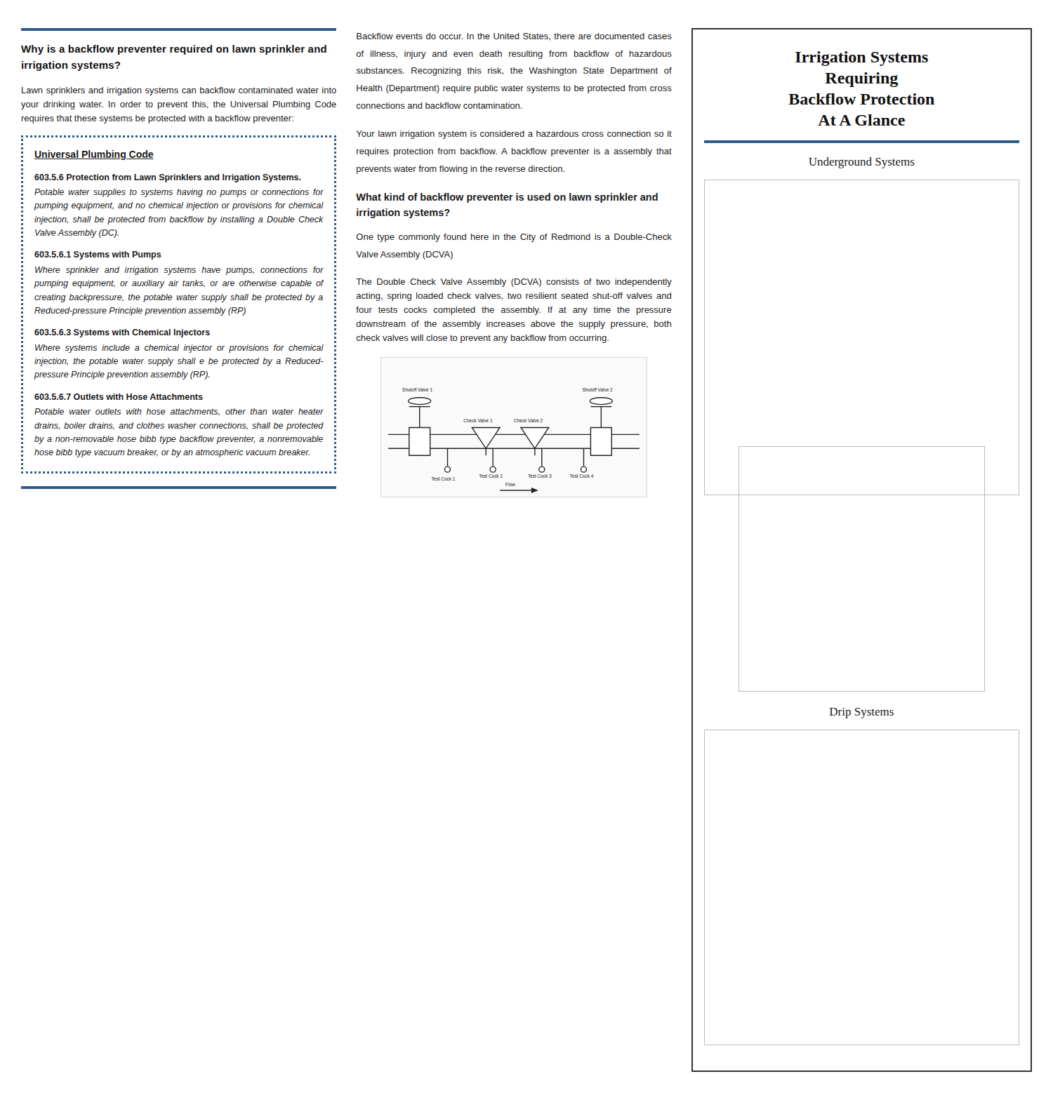Why is a backflow preventer required on lawn sprinkler and irrigation systems?
Lawn sprinklers and irrigation systems can backflow contaminated water into your drinking water. In order to prevent this, the Universal Plumbing Code requires that these systems be protected with a backflow preventer:
Universal Plumbing Code
603.5.6 Protection from Lawn Sprinklers and Irrigation Systems.
Potable water supplies to systems having no pumps or connections for pumping equipment, and no chemical injection or provisions for chemical injection, shall be protected from backflow by installing a Double Check Valve Assembly (DC).
603.5.6.1 Systems with Pumps
Where sprinkler and irrigation systems have pumps, connections for pumping equipment, or auxiliary air tanks, or are otherwise capable of creating backpressure, the potable water supply shall be protected by a Reduced-pressure Principle prevention assembly (RP)
603.5.6.3 Systems with Chemical Injectors
Where systems include a chemical injector or provisions for chemical injection, the potable water supply shall e be protected by a Reduced-pressure Principle prevention assembly (RP).
603.5.6.7 Outlets with Hose Attachments
Potable water outlets with hose attachments, other than water heater drains, boiler drains, and clothes washer connections, shall be protected by a non-removable hose bibb type backflow preventer, a nonremovable hose bibb type vacuum breaker, or by an atmospheric vacuum breaker.
Backflow events do occur. In the United States, there are documented cases of illness, injury and even death resulting from backflow of hazardous substances. Recognizing this risk, the Washington State Department of Health (Department) require public water systems to be protected from cross connections and backflow contamination.
Your lawn irrigation system is considered a hazardous cross connection so it requires protection from backflow. A backflow preventer is a assembly that prevents water from flowing in the reverse direction.
What kind of backflow preventer is used on lawn sprinkler and irrigation systems?
One type commonly found here in the City of Redmond is a Double-Check Valve Assembly (DCVA)
The Double Check Valve Assembly (DCVA) consists of two independently acting, spring loaded check valves, two resilient seated shut-off valves and four tests cocks completed the assembly. If at any time the pressure downstream of the assembly increases above the supply pressure, both check valves will close to prevent any backflow from occurring.
Shutoff Valve 1 Shutoff Valve 2 Check Valve 1 Check Valve 2 Test Cock 1 Test Cock 2 Test Cock 3 Test Cock 4 Flow
Irrigation Systems
Requiring
Backflow Protection
At A Glance
Underground Systems
Drip Systems